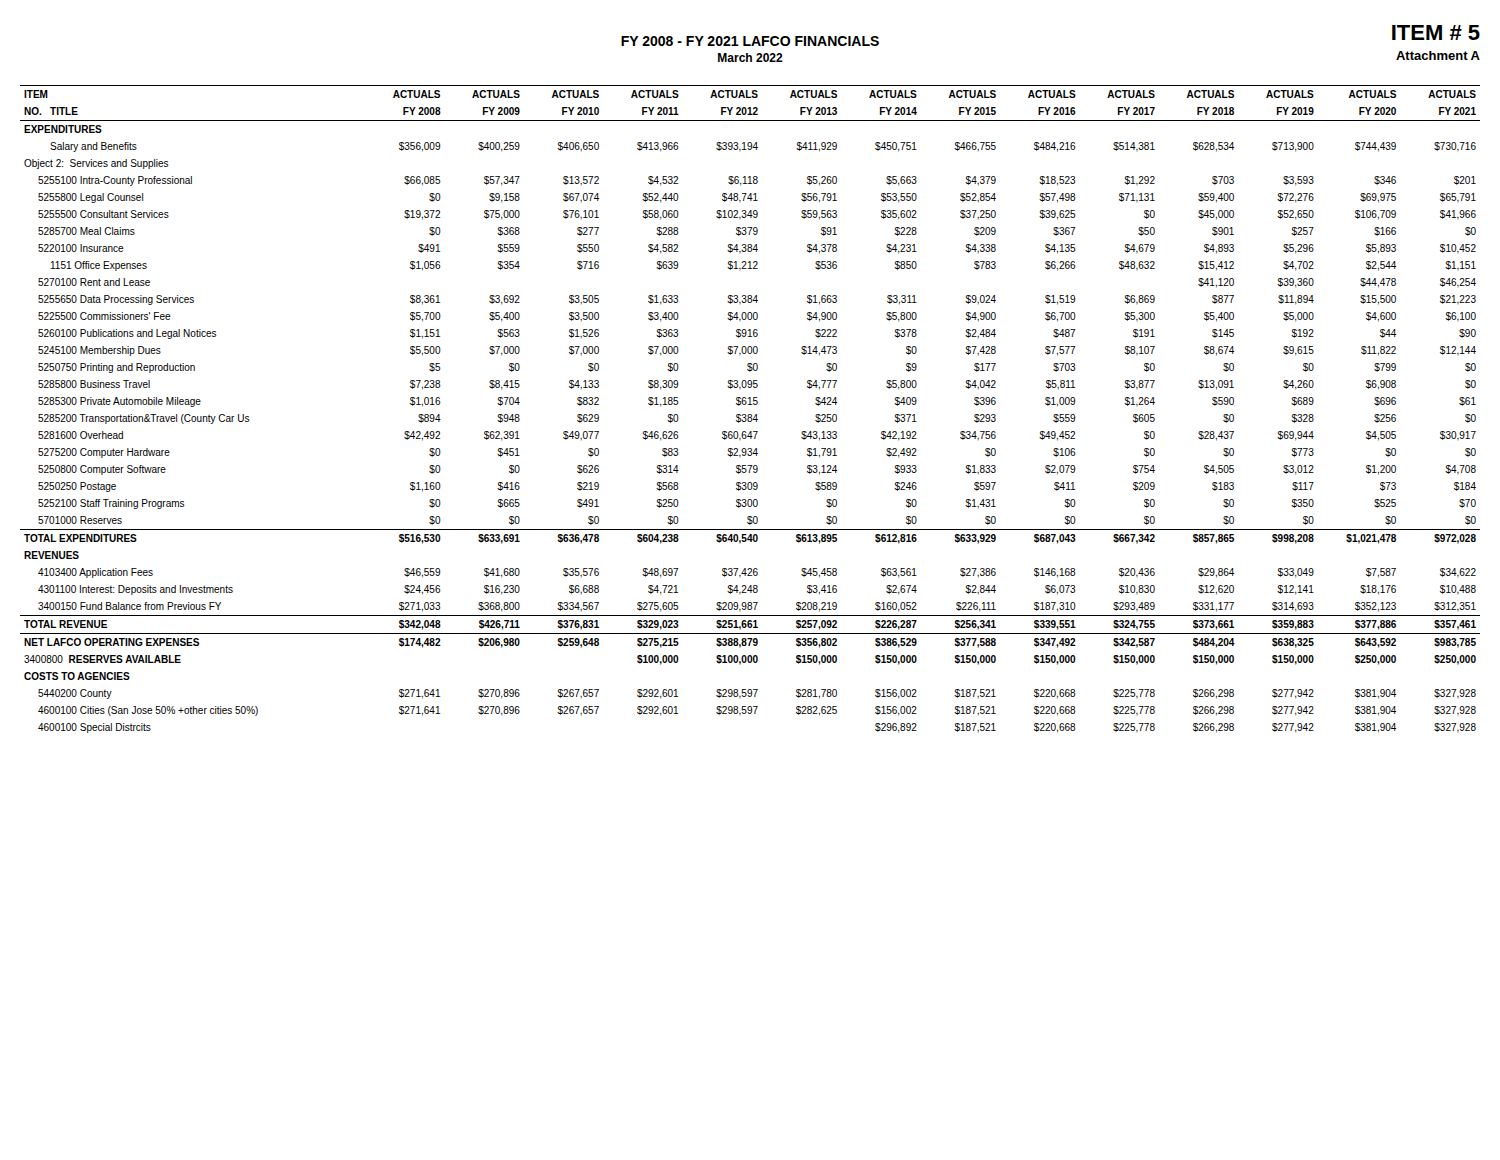ITEM # 5
Attachment A
FY 2008 - FY 2021 LAFCO FINANCIALS
March 2022
| ITEM | ACTUALS | ACTUALS | ACTUALS | ACTUALS | ACTUALS | ACTUALS | ACTUALS | ACTUALS | ACTUALS | ACTUALS | ACTUALS | ACTUALS | ACTUALS | ACTUALS |
| --- | --- | --- | --- | --- | --- | --- | --- | --- | --- | --- | --- | --- | --- | --- |
| NO. TITLE | FY 2008 | FY 2009 | FY 2010 | FY 2011 | FY 2012 | FY 2013 | FY 2014 | FY 2015 | FY 2016 | FY 2017 | FY 2018 | FY 2019 | FY 2020 | FY 2021 |
| EXPENDITURES | |
| Salary and Benefits | $356,009 | $400,259 | $406,650 | $413,966 | $393,194 | $411,929 | $450,751 | $466,755 | $484,216 | $514,381 | $628,534 | $713,900 | $744,439 | $730,716 |
| Object 2: Services and Supplies | |
| 5255100 Intra-County Professional | $66,085 | $57,347 | $13,572 | $4,532 | $6,118 | $5,260 | $5,663 | $4,379 | $18,523 | $1,292 | $703 | $3,593 | $346 | $201 |
| 5255800 Legal Counsel | $0 | $9,158 | $67,074 | $52,440 | $48,741 | $56,791 | $53,550 | $52,854 | $57,498 | $71,131 | $59,400 | $72,276 | $69,975 | $65,791 |
| 5255500 Consultant Services | $19,372 | $75,000 | $76,101 | $58,060 | $102,349 | $59,563 | $35,602 | $37,250 | $39,625 | $0 | $45,000 | $52,650 | $106,709 | $41,966 |
| 5285700 Meal Claims | $0 | $368 | $277 | $288 | $379 | $91 | $228 | $209 | $367 | $50 | $901 | $257 | $166 | $0 |
| 5220100 Insurance | $491 | $559 | $550 | $4,582 | $4,384 | $4,378 | $4,231 | $4,338 | $4,135 | $4,679 | $4,893 | $5,296 | $5,893 | $10,452 |
| 1151 Office Expenses | $1,056 | $354 | $716 | $639 | $1,212 | $536 | $850 | $783 | $6,266 | $48,632 | $15,412 | $4,702 | $2,544 | $1,151 |
| 5270100 Rent and Lease | | | | | | | | | | | $41,120 | $39,360 | $44,478 | $46,254 |
| 5255650 Data Processing Services | $8,361 | $3,692 | $3,505 | $1,633 | $3,384 | $1,663 | $3,311 | $9,024 | $1,519 | $6,869 | $877 | $11,894 | $15,500 | $21,223 |
| 5225500 Commissioners' Fee | $5,700 | $5,400 | $3,500 | $3,400 | $4,000 | $4,900 | $5,800 | $4,900 | $6,700 | $5,300 | $5,400 | $5,000 | $4,600 | $6,100 |
| 5260100 Publications and Legal Notices | $1,151 | $563 | $1,526 | $363 | $916 | $222 | $378 | $2,484 | $487 | $191 | $145 | $192 | $44 | $90 |
| 5245100 Membership Dues | $5,500 | $7,000 | $7,000 | $7,000 | $7,000 | $14,473 | $0 | $7,428 | $7,577 | $8,107 | $8,674 | $9,615 | $11,822 | $12,144 |
| 5250750 Printing and Reproduction | $5 | $0 | $0 | $0 | $0 | $0 | $9 | $177 | $703 | $0 | $0 | $0 | $799 | $0 |
| 5285800 Business Travel | $7,238 | $8,415 | $4,133 | $8,309 | $3,095 | $4,777 | $5,800 | $4,042 | $5,811 | $3,877 | $13,091 | $4,260 | $6,908 | $0 |
| 5285300 Private Automobile Mileage | $1,016 | $704 | $832 | $1,185 | $615 | $424 | $409 | $396 | $1,009 | $1,264 | $590 | $689 | $696 | $61 |
| 5285200 Transportation&Travel (County Car Us | $894 | $948 | $629 | $0 | $384 | $250 | $371 | $293 | $559 | $605 | $0 | $328 | $256 | $0 |
| 5281600 Overhead | $42,492 | $62,391 | $49,077 | $46,626 | $60,647 | $43,133 | $42,192 | $34,756 | $49,452 | $0 | $28,437 | $69,944 | $4,505 | $30,917 |
| 5275200 Computer Hardware | $0 | $451 | $0 | $83 | $2,934 | $1,791 | $2,492 | $0 | $106 | $0 | $0 | $773 | $0 | $0 |
| 5250800 Computer Software | $0 | $0 | $626 | $314 | $579 | $3,124 | $933 | $1,833 | $2,079 | $754 | $4,505 | $3,012 | $1,200 | $4,708 |
| 5250250 Postage | $1,160 | $416 | $219 | $568 | $309 | $589 | $246 | $597 | $411 | $209 | $183 | $117 | $73 | $184 |
| 5252100 Staff Training Programs | $0 | $665 | $491 | $250 | $300 | $0 | $0 | $1,431 | $0 | $0 | $0 | $350 | $525 | $70 |
| 5701000 Reserves | $0 | $0 | $0 | $0 | $0 | $0 | $0 | $0 | $0 | $0 | $0 | $0 | $0 | $0 |
| TOTAL EXPENDITURES | $516,530 | $633,691 | $636,478 | $604,238 | $640,540 | $613,895 | $612,816 | $633,929 | $687,043 | $667,342 | $857,865 | $998,208 | $1,021,478 | $972,028 |
| REVENUES | |
| 4103400 Application Fees | $46,559 | $41,680 | $35,576 | $48,697 | $37,426 | $45,458 | $63,561 | $27,386 | $146,168 | $20,436 | $29,864 | $33,049 | $7,587 | $34,622 |
| 4301100 Interest: Deposits and Investments | $24,456 | $16,230 | $6,688 | $4,721 | $4,248 | $3,416 | $2,674 | $2,844 | $6,073 | $10,830 | $12,620 | $12,141 | $18,176 | $10,488 |
| 3400150 Fund Balance from Previous FY | $271,033 | $368,800 | $334,567 | $275,605 | $209,987 | $208,219 | $160,052 | $226,111 | $187,310 | $293,489 | $331,177 | $314,693 | $352,123 | $312,351 |
| TOTAL REVENUE | $342,048 | $426,711 | $376,831 | $329,023 | $251,661 | $257,092 | $226,287 | $256,341 | $339,551 | $324,755 | $373,661 | $359,883 | $377,886 | $357,461 |
| NET LAFCO OPERATING EXPENSES | $174,482 | $206,980 | $259,648 | $275,215 | $388,879 | $356,802 | $386,529 | $377,588 | $347,492 | $342,587 | $484,204 | $638,325 | $643,592 | $983,785 |
| 3400800 RESERVES AVAILABLE | | | | $100,000 | $100,000 | $150,000 | $150,000 | $150,000 | $150,000 | $150,000 | $150,000 | $150,000 | $250,000 | $250,000 |
| COSTS TO AGENCIES | |
| 5440200 County | $271,641 | $270,896 | $267,657 | $292,601 | $298,597 | $281,780 | $156,002 | $187,521 | $220,668 | $225,778 | $266,298 | $277,942 | $381,904 | $327,928 |
| 4600100 Cities (San Jose 50% +other cities 50%) | $271,641 | $270,896 | $267,657 | $292,601 | $298,597 | $282,625 | $156,002 | $187,521 | $220,668 | $225,778 | $266,298 | $277,942 | $381,904 | $327,928 |
| 4600100 Special Distrcits | | | | | | | $296,892 | $187,521 | $220,668 | $225,778 | $266,298 | $277,942 | $381,904 | $327,928 |